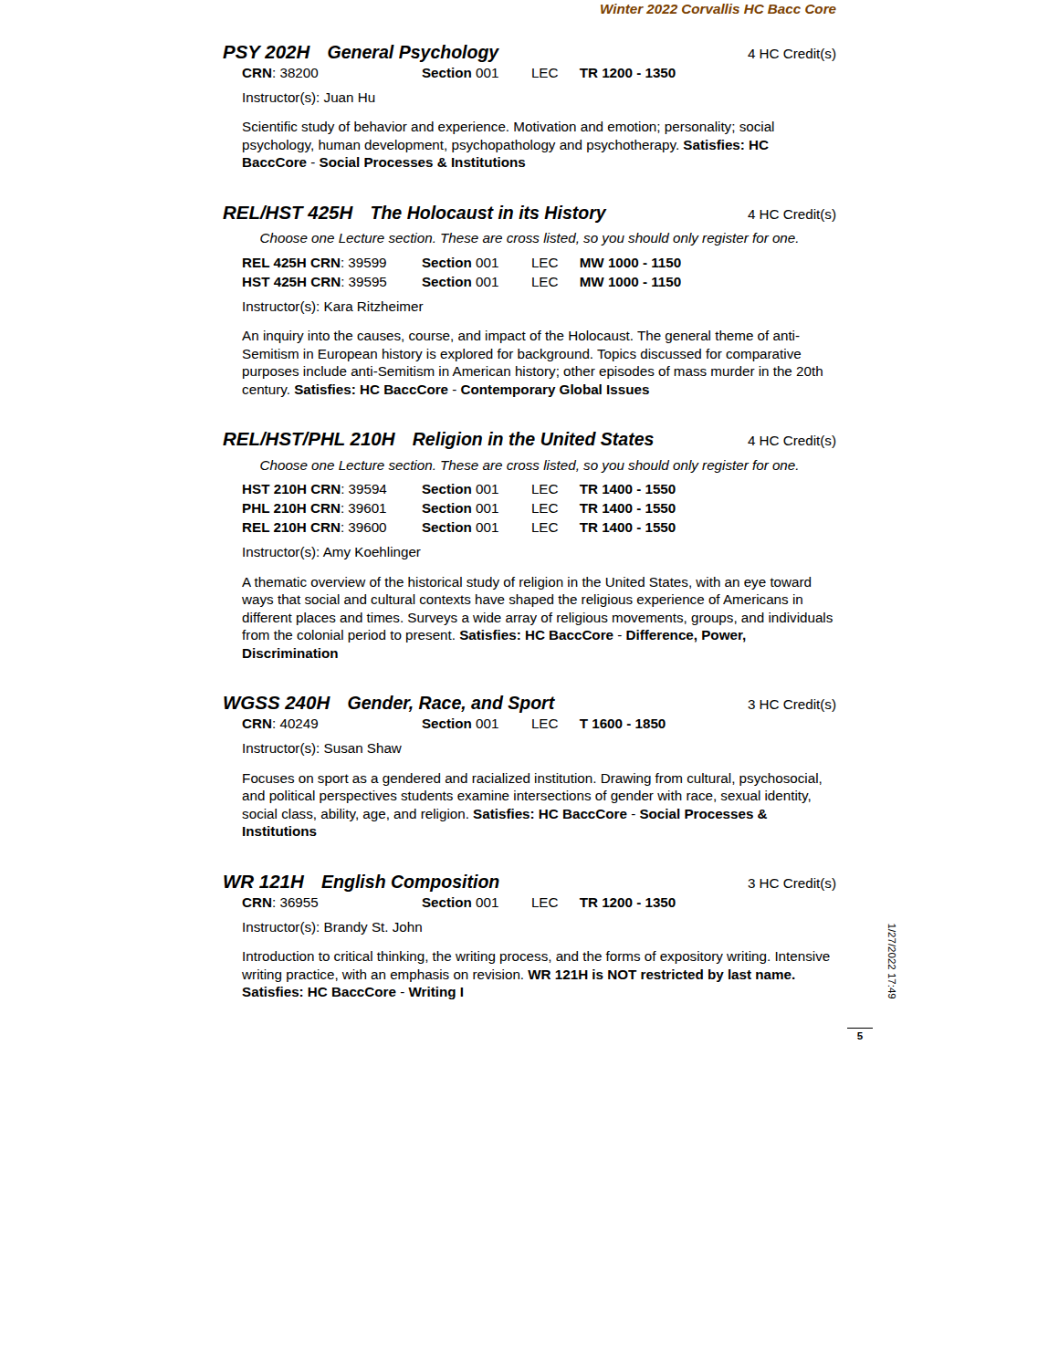Winter 2022 Corvallis HC Bacc Core
PSY 202H General Psychology 4 HC Credit(s)
CRN: 38200 Section 001 LEC TR 1200 - 1350
Instructor(s): Juan Hu
Scientific study of behavior and experience. Motivation and emotion; personality; social psychology, human development, psychopathology and psychotherapy. Satisfies: HC BaccCore - Social Processes & Institutions
REL/HST 425H The Holocaust in its History 4 HC Credit(s)
Choose one Lecture section. These are cross listed, so you should only register for one.
REL 425H CRN: 39599 Section 001 LEC MW 1000 - 1150
HST 425H CRN: 39595 Section 001 LEC MW 1000 - 1150
Instructor(s): Kara Ritzheimer
An inquiry into the causes, course, and impact of the Holocaust. The general theme of anti-Semitism in European history is explored for background. Topics discussed for comparative purposes include anti-Semitism in American history; other episodes of mass murder in the 20th century. Satisfies: HC BaccCore - Contemporary Global Issues
REL/HST/PHL 210H Religion in the United States 4 HC Credit(s)
Choose one Lecture section. These are cross listed, so you should only register for one.
HST 210H CRN: 39594 Section 001 LEC TR 1400 - 1550
PHL 210H CRN: 39601 Section 001 LEC TR 1400 - 1550
REL 210H CRN: 39600 Section 001 LEC TR 1400 - 1550
Instructor(s): Amy Koehlinger
A thematic overview of the historical study of religion in the United States, with an eye toward ways that social and cultural contexts have shaped the religious experience of Americans in different places and times. Surveys a wide array of religious movements, groups, and individuals from the colonial period to present. Satisfies: HC BaccCore - Difference, Power, Discrimination
WGSS 240H Gender, Race, and Sport 3 HC Credit(s)
CRN: 40249 Section 001 LEC T 1600 - 1850
Instructor(s): Susan Shaw
Focuses on sport as a gendered and racialized institution. Drawing from cultural, psychosocial, and political perspectives students examine intersections of gender with race, sexual identity, social class, ability, age, and religion. Satisfies: HC BaccCore - Social Processes & Institutions
WR 121H English Composition 3 HC Credit(s)
CRN: 36955 Section 001 LEC TR 1200 - 1350
Instructor(s): Brandy St. John
Introduction to critical thinking, the writing process, and the forms of expository writing. Intensive writing practice, with an emphasis on revision. WR 121H is NOT restricted by last name. Satisfies: HC BaccCore - Writing I
1/27/2022 17:49
5